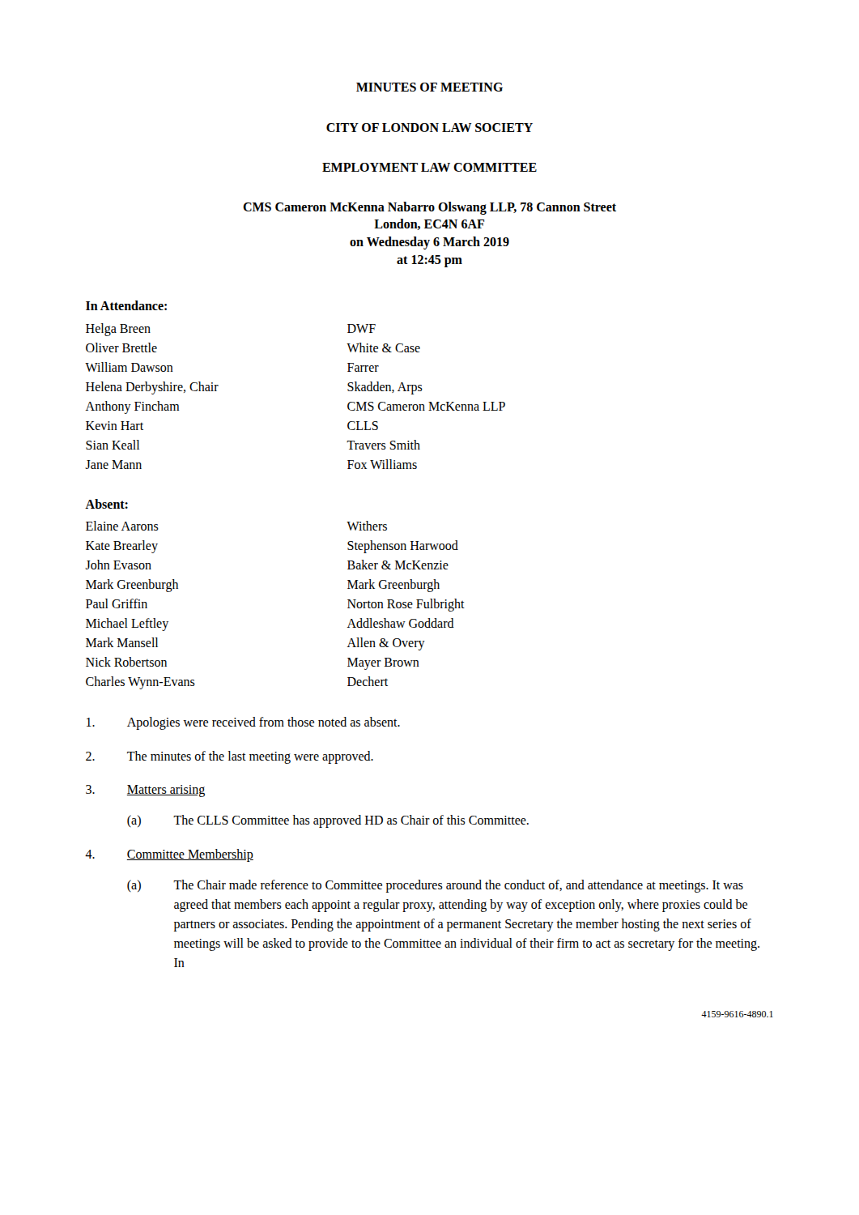MINUTES OF MEETING
CITY OF LONDON LAW SOCIETY
EMPLOYMENT LAW COMMITTEE
CMS Cameron McKenna Nabarro Olswang LLP, 78 Cannon Street London, EC4N 6AF
on Wednesday 6 March 2019
at 12:45 pm
In Attendance:
| Helga Breen | DWF |
| Oliver Brettle | White & Case |
| William Dawson | Farrer |
| Helena Derbyshire, Chair | Skadden, Arps |
| Anthony Fincham | CMS Cameron McKenna LLP |
| Kevin Hart | CLLS |
| Sian Keall | Travers Smith |
| Jane Mann | Fox Williams |
Absent:
| Elaine Aarons | Withers |
| Kate Brearley | Stephenson Harwood |
| John Evason | Baker & McKenzie |
| Mark Greenburgh | Mark Greenburgh |
| Paul Griffin | Norton Rose Fulbright |
| Michael Leftley | Addleshaw Goddard |
| Mark Mansell | Allen & Overy |
| Nick Robertson | Mayer Brown |
| Charles Wynn-Evans | Dechert |
Apologies were received from those noted as absent.
The minutes of the last meeting were approved.
Matters arising
The CLLS Committee has approved HD as Chair of this Committee.
Committee Membership
The Chair made reference to Committee procedures around the conduct of, and attendance at meetings. It was agreed that members each appoint a regular proxy, attending by way of exception only, where proxies could be partners or associates. Pending the appointment of a permanent Secretary the member hosting the next series of meetings will be asked to provide to the Committee an individual of their firm to act as secretary for the meeting. In
4159-9616-4890.1